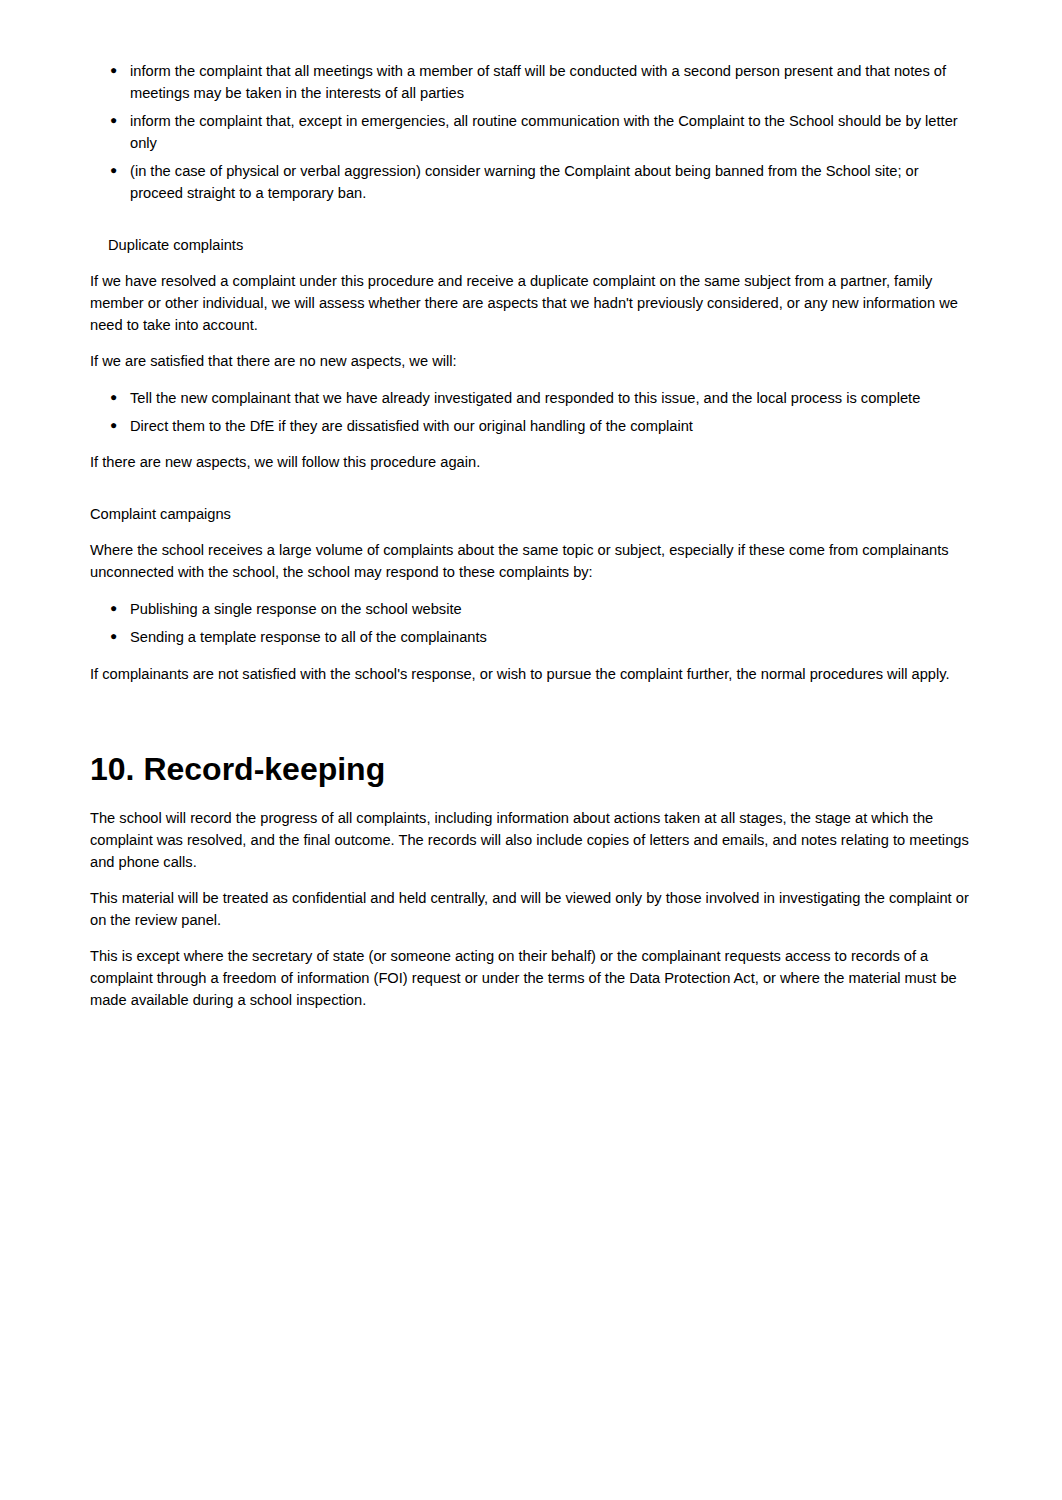inform the complaint that all meetings with a member of staff will be conducted with a second person present and that notes of meetings may be taken in the interests of all parties
inform the complaint that, except in emergencies, all routine communication with the Complaint to the School should be by letter only
(in the case of physical or verbal aggression) consider warning the Complaint about being banned from the School site; or proceed straight to a temporary ban.
Duplicate complaints
If we have resolved a complaint under this procedure and receive a duplicate complaint on the same subject from a partner, family member or other individual, we will assess whether there are aspects that we hadn't previously considered, or any new information we need to take into account.
If we are satisfied that there are no new aspects, we will:
Tell the new complainant that we have already investigated and responded to this issue, and the local process is complete
Direct them to the DfE if they are dissatisfied with our original handling of the complaint
If there are new aspects, we will follow this procedure again.
Complaint campaigns
Where the school receives a large volume of complaints about the same topic or subject, especially if these come from complainants unconnected with the school, the school may respond to these complaints by:
Publishing a single response on the school website
Sending a template response to all of the complainants
If complainants are not satisfied with the school's response, or wish to pursue the complaint further, the normal procedures will apply.
10. Record-keeping
The school will record the progress of all complaints, including information about actions taken at all stages, the stage at which the complaint was resolved, and the final outcome. The records will also include copies of letters and emails, and notes relating to meetings and phone calls.
This material will be treated as confidential and held centrally, and will be viewed only by those involved in investigating the complaint or on the review panel.
This is except where the secretary of state (or someone acting on their behalf) or the complainant requests access to records of a complaint through a freedom of information (FOI) request or under the terms of the Data Protection Act, or where the material must be made available during a school inspection.